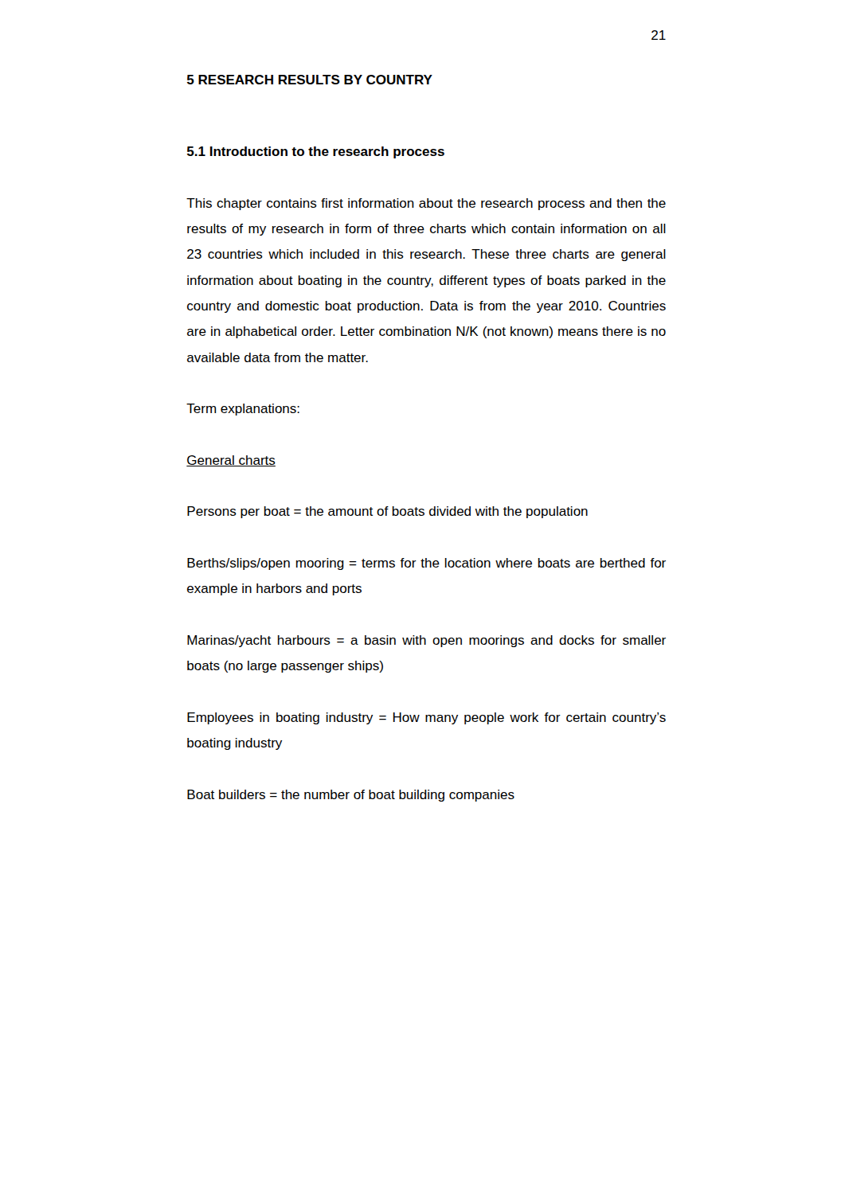21
5 RESEARCH RESULTS BY COUNTRY
5.1 Introduction to the research process
This chapter contains first information about the research process and then the results of my research in form of three charts which contain information on all 23 countries which included in this research. These three charts are general information about boating in the country, different types of boats parked in the country and domestic boat production. Data is from the year 2010. Countries are in alphabetical order. Letter combination N/K (not known) means there is no available data from the matter.
Term explanations:
General charts
Persons per boat = the amount of boats divided with the population
Berths/slips/open mooring = terms for the location where boats are berthed for example in harbors and ports
Marinas/yacht harbours = a basin with open moorings and docks for smaller boats (no large passenger ships)
Employees in boating industry = How many people work for certain country’s boating industry
Boat builders = the number of boat building companies